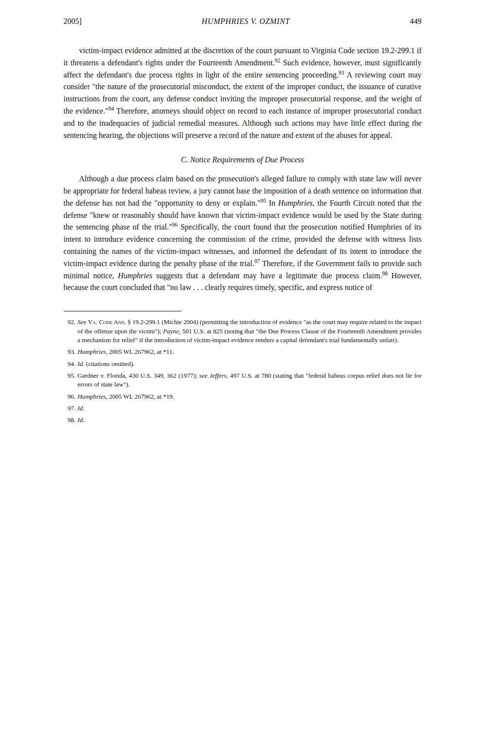2005] HUMPHRIES V. OZMINT 449
victim-impact evidence admitted at the discretion of the court pursuant to Virginia Code section 19.2-299.1 if it threatens a defendant's rights under the Fourteenth Amendment.92 Such evidence, however, must significantly affect the defendant's due process rights in light of the entire sentencing proceeding.93 A reviewing court may consider "the nature of the prosecutorial misconduct, the extent of the improper conduct, the issuance of curative instructions from the court, any defense conduct inviting the improper prosecutorial response, and the weight of the evidence."94 Therefore, attorneys should object on record to each instance of improper prosecutorial conduct and to the inadequacies of judicial remedial measures. Although such actions may have little effect during the sentencing hearing, the objections will preserve a record of the nature and extent of the abuses for appeal.
C. Notice Requirements of Due Process
Although a due process claim based on the prosecution's alleged failure to comply with state law will never be appropriate for federal habeas review, a jury cannot base the imposition of a death sentence on information that the defense has not had the "opportunity to deny or explain."95 In Humphries, the Fourth Circuit noted that the defense "knew or reasonably should have known that victim-impact evidence would be used by the State during the sentencing phase of the trial."96 Specifically, the court found that the prosecution notified Humphries of its intent to introduce evidence concerning the commission of the crime, provided the defense with witness lists containing the names of the victim-impact witnesses, and informed the defendant of its intent to introduce the victim-impact evidence during the penalty phase of the trial.97 Therefore, if the Government fails to provide such minimal notice, Humphries suggests that a defendant may have a legitimate due process claim.98 However, because the court concluded that "no law . . . clearly requires timely, specific, and express notice of
See Va. Code Ann. § 19.2-299.1 (Michie 2004) (permitting the introduction of evidence "as the court may require related to the impact of the offense upon the victim"); Payne, 501 U.S. at 825 (noting that "the Due Process Clause of the Fourteenth Amendment provides a mechanism for relief" if the introduction of victim-impact evidence renders a capital defendant's trial fundamentally unfair).
Humphries, 2005 WL 267962, at *11.
Id. (citations omitted).
Gardner v. Florida, 430 U.S. 349, 362 (1977); see Jeffers, 497 U.S. at 780 (stating that "federal habeas corpus relief does not lie for errors of state law").
Humphries, 2005 WL 267962, at *19.
Id.
Id.